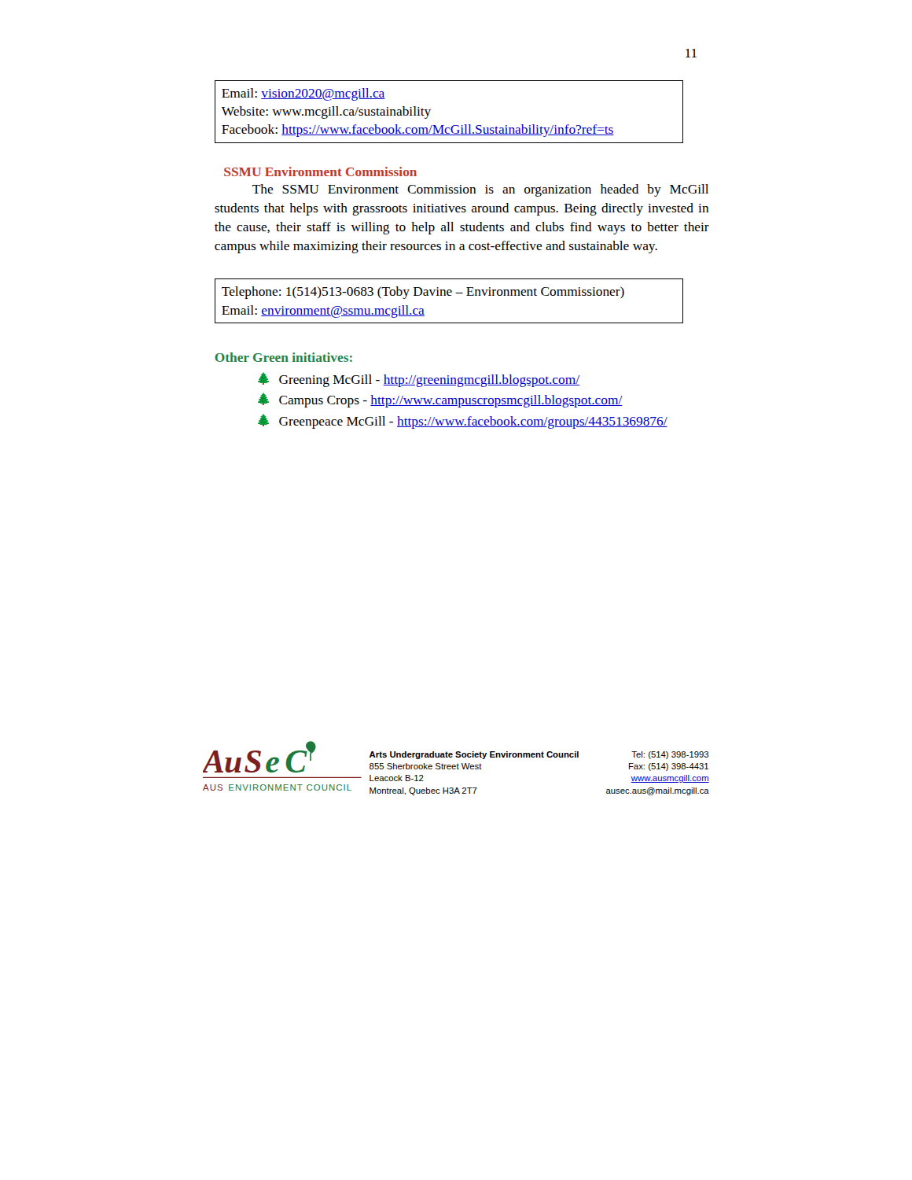11
Email: vision2020@mcgill.ca
Website: www.mcgill.ca/sustainability
Facebook: https://www.facebook.com/McGill.Sustainability/info?ref=ts
SSMU Environment Commission
The SSMU Environment Commission is an organization headed by McGill students that helps with grassroots initiatives around campus. Being directly invested in the cause, their staff is willing to help all students and clubs find ways to better their campus while maximizing their resources in a cost-effective and sustainable way.
Telephone: 1(514)513-0683 (Toby Davine – Environment Commissioner)
Email: environment@ssmu.mcgill.ca
Other Green initiatives:
Greening McGill - http://greeningmcgill.blogspot.com/
Campus Crops - http://www.campuscropsmcgill.blogspot.com/
Greenpeace McGill - https://www.facebook.com/groups/44351369876/
A u S e C AUS ENVIRONMENT COUNCIL
Arts Undergraduate Society Environment Council
855 Sherbrooke Street West
Leacock B-12
Montreal, Quebec H3A 2T7
Tel: (514) 398-1993
Fax: (514) 398-4431
www.ausmcgill.com
ausec.aus@mail.mcgill.ca